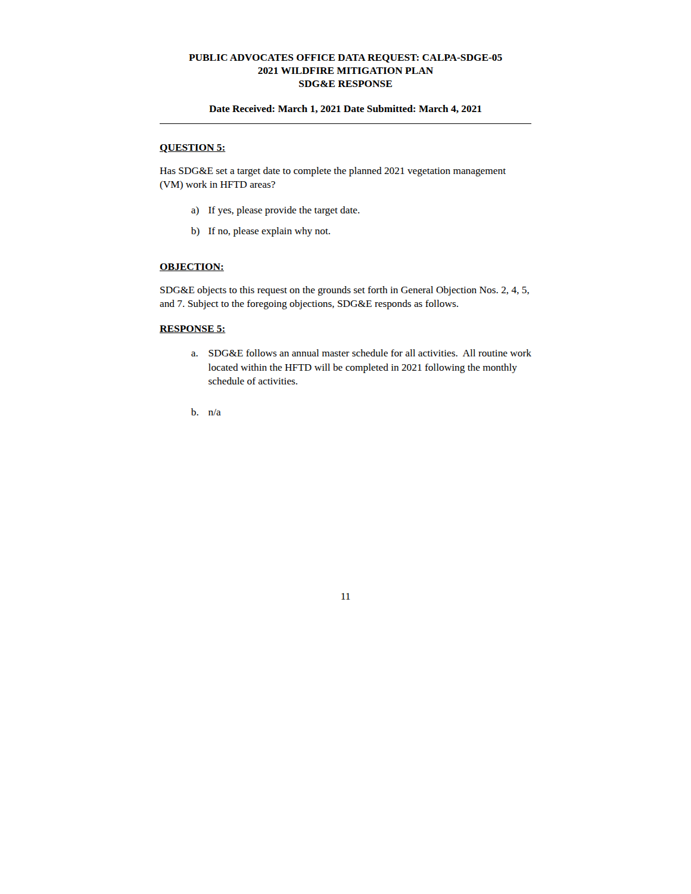PUBLIC ADVOCATES OFFICE DATA REQUEST: CALPA-SDGE-05 2021 WILDFIRE MITIGATION PLAN SDG&E RESPONSE
Date Received: March 1, 2021 Date Submitted: March 4, 2021
QUESTION 5:
Has SDG&E set a target date to complete the planned 2021 vegetation management (VM) work in HFTD areas?
a) If yes, please provide the target date.
b) If no, please explain why not.
OBJECTION:
SDG&E objects to this request on the grounds set forth in General Objection Nos. 2, 4, 5, and 7. Subject to the foregoing objections, SDG&E responds as follows.
RESPONSE 5:
a. SDG&E follows an annual master schedule for all activities. All routine work located within the HFTD will be completed in 2021 following the monthly schedule of activities.
b. n/a
11